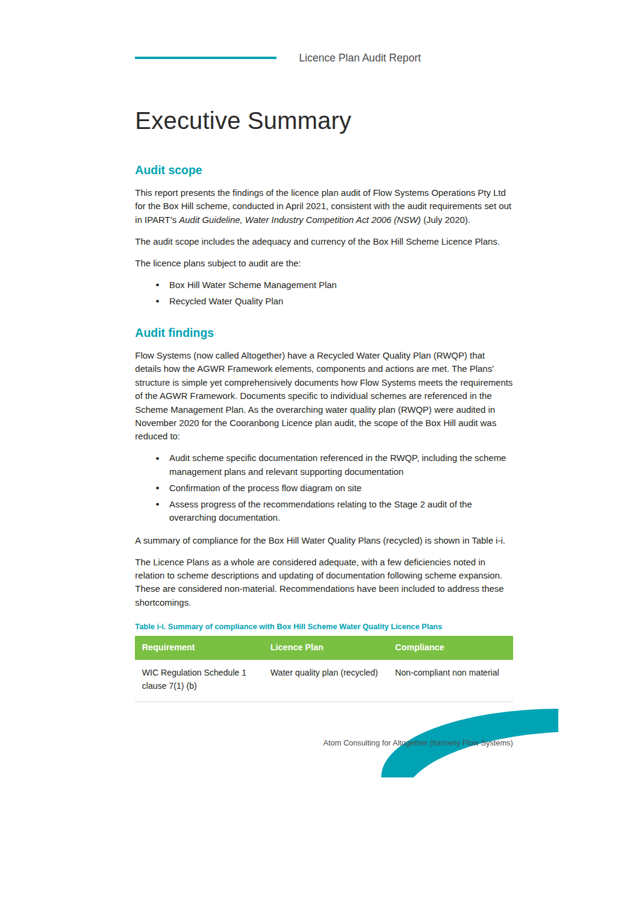Licence Plan Audit Report
Executive Summary
Audit scope
This report presents the findings of the licence plan audit of Flow Systems Operations Pty Ltd for the Box Hill scheme, conducted in April 2021, consistent with the audit requirements set out in IPART’s Audit Guideline, Water Industry Competition Act 2006 (NSW) (July 2020).
The audit scope includes the adequacy and currency of the Box Hill Scheme Licence Plans.
The licence plans subject to audit are the:
Box Hill Water Scheme Management Plan
Recycled Water Quality Plan
Audit findings
Flow Systems (now called Altogether) have a Recycled Water Quality Plan (RWQP) that details how the AGWR Framework elements, components and actions are met. The Plans’ structure is simple yet comprehensively documents how Flow Systems meets the requirements of the AGWR Framework. Documents specific to individual schemes are referenced in the Scheme Management Plan. As the overarching water quality plan (RWQP) were audited in November 2020 for the Cooranbong Licence plan audit, the scope of the Box Hill audit was reduced to:
Audit scheme specific documentation referenced in the RWQP, including the scheme management plans and relevant supporting documentation
Confirmation of the process flow diagram on site
Assess progress of the recommendations relating to the Stage 2 audit of the overarching documentation.
A summary of compliance for the Box Hill Water Quality Plans (recycled) is shown in Table i-i.
The Licence Plans as a whole are considered adequate, with a few deficiencies noted in relation to scheme descriptions and updating of documentation following scheme expansion. These are considered non-material. Recommendations have been included to address these shortcomings.
Table i-i. Summary of compliance with Box Hill Scheme Water Quality Licence Plans
| Requirement | Licence Plan | Compliance |
| --- | --- | --- |
| WIC Regulation Schedule 1 clause 7(1) (b) | Water quality plan (recycled) | Non-compliant non material |
Atom Consulting for Altogether (formerly Flow Systems)
i